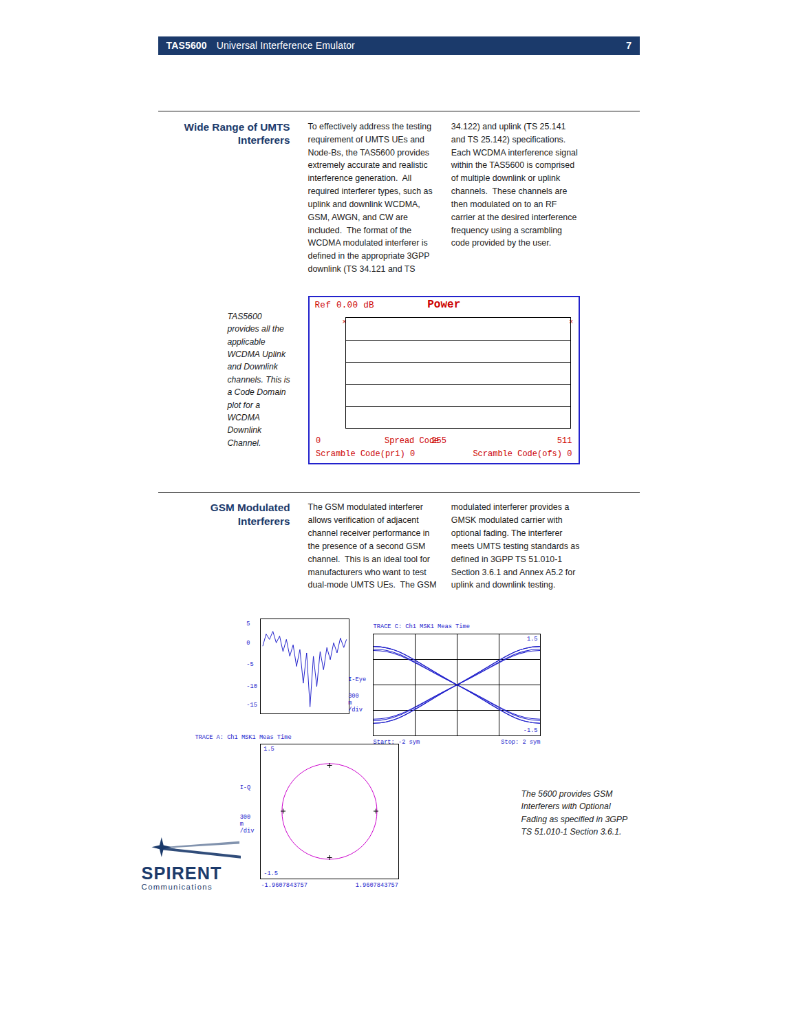TAS5600 Universal Interference Emulator
7
Wide Range of UMTS Interferers
To effectively address the testing requirement of UMTS UEs and Node-Bs, the TAS5600 provides extremely accurate and realistic interference generation. All required interferer types, such as uplink and downlink WCDMA, GSM, AWGN, and CW are included. The format of the WCDMA modulated interferer is defined in the appropriate 3GPP downlink (TS 34.121 and TS
34.122) and uplink (TS 25.141 and TS 25.142) specifications. Each WCDMA interference signal within the TAS5600 is comprised of multiple downlink or uplink channels. These channels are then modulated on to an RF carrier at the desired interference frequency using a scrambling code provided by the user.
TAS5600 provides all the applicable WCDMA Uplink and Downlink channels. This is a Code Domain plot for a WCDMA Downlink Channel.
Ref 0.00 dB
Power
×
×
0 255 511
Spread Code
Scramble Code(pri) 0 Scramble Code(ofs) 0
GSM Modulated Interferers
The GSM modulated interferer allows verification of adjacent channel receiver performance in the presence of a second GSM channel. This is an ideal tool for manufacturers who want to test dual-mode UMTS UEs. The GSM
modulated interferer provides a GMSK modulated carrier with optional fading. The interferer meets UMTS testing standards as defined in 3GPP TS 51.010-1 Section 3.6.1 and Annex A5.2 for uplink and downlink testing.
5
0
-5
-10
-15
TRACE C: Ch1 MSK1 Meas Time
1.5
I-Eye
300
m
/div
Start: -2 sym
Stop: 2 sym
-1.5
TRACE A: Ch1 MSK1 Meas Time
1.5
I-Q
300
m
/div
-1.5
-1.9607843757
1.9607843757
The 5600 provides GSM Interferers with Optional Fading as specified in 3GPP TS 51.010-1 Section 3.6.1.
SPIRENT
Communications